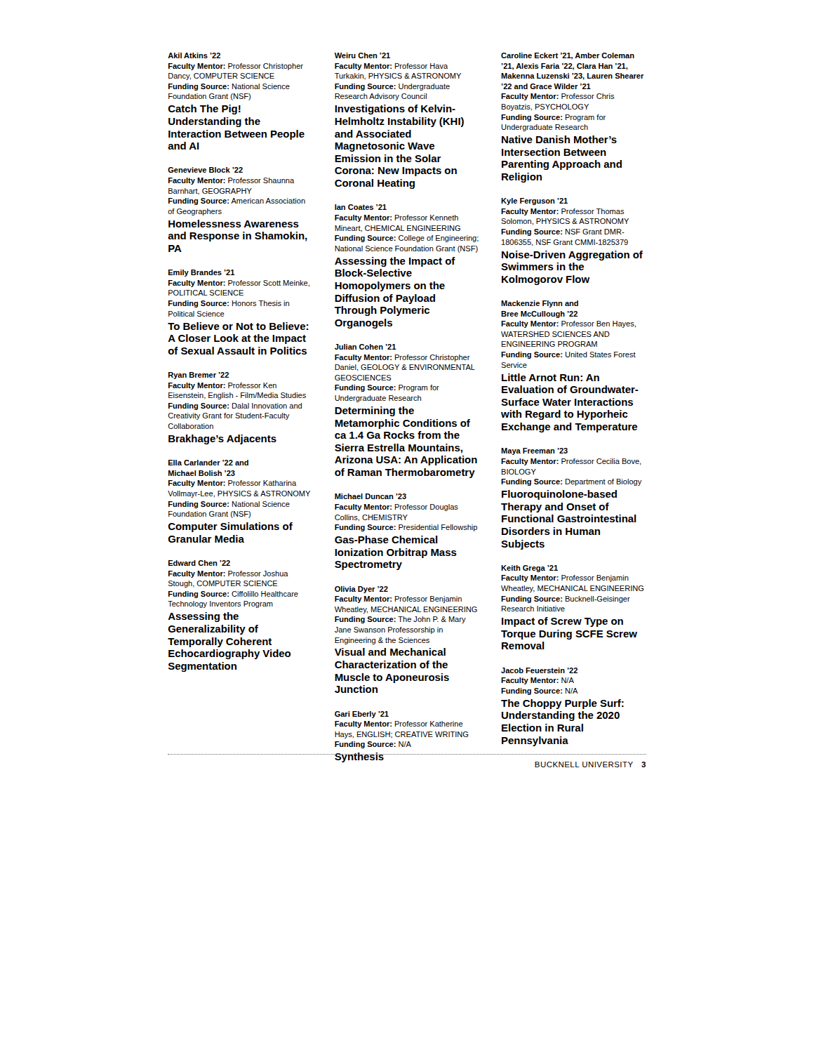Akil Atkins ’22
Faculty Mentor: Professor Christopher Dancy, COMPUTER SCIENCE
Funding Source: National Science Foundation Grant (NSF)
Catch The Pig! Understanding the Interaction Between People and AI
Genevieve Block ’22
Faculty Mentor: Professor Shaunna Barnhart, GEOGRAPHY
Funding Source: American Association of Geographers
Homelessness Awareness and Response in Shamokin, PA
Emily Brandes ’21
Faculty Mentor: Professor Scott Meinke, POLITICAL SCIENCE
Funding Source: Honors Thesis in Political Science
To Believe or Not to Believe: A Closer Look at the Impact of Sexual Assault in Politics
Ryan Bremer ’22
Faculty Mentor: Professor Ken Eisenstein, English - Film/Media Studies
Funding Source: Dalal Innovation and Creativity Grant for Student-Faculty Collaboration
Brakhage’s Adjacents
Ella Carlander ’22 and
Michael Bolish ’23
Faculty Mentor: Professor Katharina Vollmayr-Lee, PHYSICS & ASTRONOMY
Funding Source: National Science Foundation Grant (NSF)
Computer Simulations of Granular Media
Edward Chen ’22
Faculty Mentor: Professor Joshua Stough, COMPUTER SCIENCE
Funding Source: Ciffolillo Healthcare Technology Inventors Program
Assessing the Generalizability of Temporally Coherent Echocardiography Video Segmentation
Weiru Chen ’21
Faculty Mentor: Professor Hava Turkakin, PHYSICS & ASTRONOMY
Funding Source: Undergraduate Research Advisory Council
Investigations of Kelvin-Helmholtz Instability (KHI) and Associated Magnetosonic Wave Emission in the Solar Corona: New Impacts on Coronal Heating
Ian Coates ’21
Faculty Mentor: Professor Kenneth Mineart, CHEMICAL ENGINEERING
Funding Source: College of Engineering; National Science Foundation Grant (NSF)
Assessing the Impact of Block-Selective Homopolymers on the Diffusion of Payload Through Polymeric Organogels
Julian Cohen ’21
Faculty Mentor: Professor Christopher Daniel, GEOLOGY & ENVIRONMENTAL GEOSCIENCES
Funding Source: Program for Undergraduate Research
Determining the Metamorphic Conditions of ca 1.4 Ga Rocks from the Sierra Estrella Mountains, Arizona USA: An Application of Raman Thermobarometry
Michael Duncan ’23
Faculty Mentor: Professor Douglas Collins, CHEMISTRY
Funding Source: Presidential Fellowship
Gas-Phase Chemical Ionization Orbitrap Mass Spectrometry
Olivia Dyer ’22
Faculty Mentor: Professor Benjamin Wheatley, MECHANICAL ENGINEERING
Funding Source: The John P. & Mary Jane Swanson Professorship in Engineering & the Sciences
Visual and Mechanical Characterization of the Muscle to Aponeurosis Junction
Gari Eberly ’21
Faculty Mentor: Professor Katherine Hays, ENGLISH; CREATIVE WRITING
Funding Source: N/A
Synthesis
Caroline Eckert ’21, Amber Coleman ’21, Alexis Faria ’22, Clara Han ’21, Makenna Luzenski ’23, Lauren Shearer ’22 and Grace Wilder ’21
Faculty Mentor: Professor Chris Boyatzis, PSYCHOLOGY
Funding Source: Program for Undergraduate Research
Native Danish Mother’s Intersection Between Parenting Approach and Religion
Kyle Ferguson ’21
Faculty Mentor: Professor Thomas Solomon, PHYSICS & ASTRONOMY
Funding Source: NSF Grant DMR-1806355, NSF Grant CMMI-1825379
Noise-Driven Aggregation of Swimmers in the Kolmogorov Flow
Mackenzie Flynn and
Bree McCullough ’22
Faculty Mentor: Professor Ben Hayes, WATERSHED SCIENCES AND ENGINEERING PROGRAM
Funding Source: United States Forest Service
Little Arnot Run: An Evaluation of Groundwater-Surface Water Interactions with Regard to Hyporheic Exchange and Temperature
Maya Freeman ’23
Faculty Mentor: Professor Cecilia Bove, BIOLOGY
Funding Source: Department of Biology
Fluoroquinolone-based Therapy and Onset of Functional Gastrointestinal Disorders in Human Subjects
Keith Grega ’21
Faculty Mentor: Professor Benjamin Wheatley, MECHANICAL ENGINEERING
Funding Source: Bucknell-Geisinger Research Initiative
Impact of Screw Type on Torque During SCFE Screw Removal
Jacob Feuerstein ’22
Faculty Mentor: N/A
Funding Source: N/A
The Choppy Purple Surf: Understanding the 2020 Election in Rural Pennsylvania
BUCKNELL UNIVERSITY 3